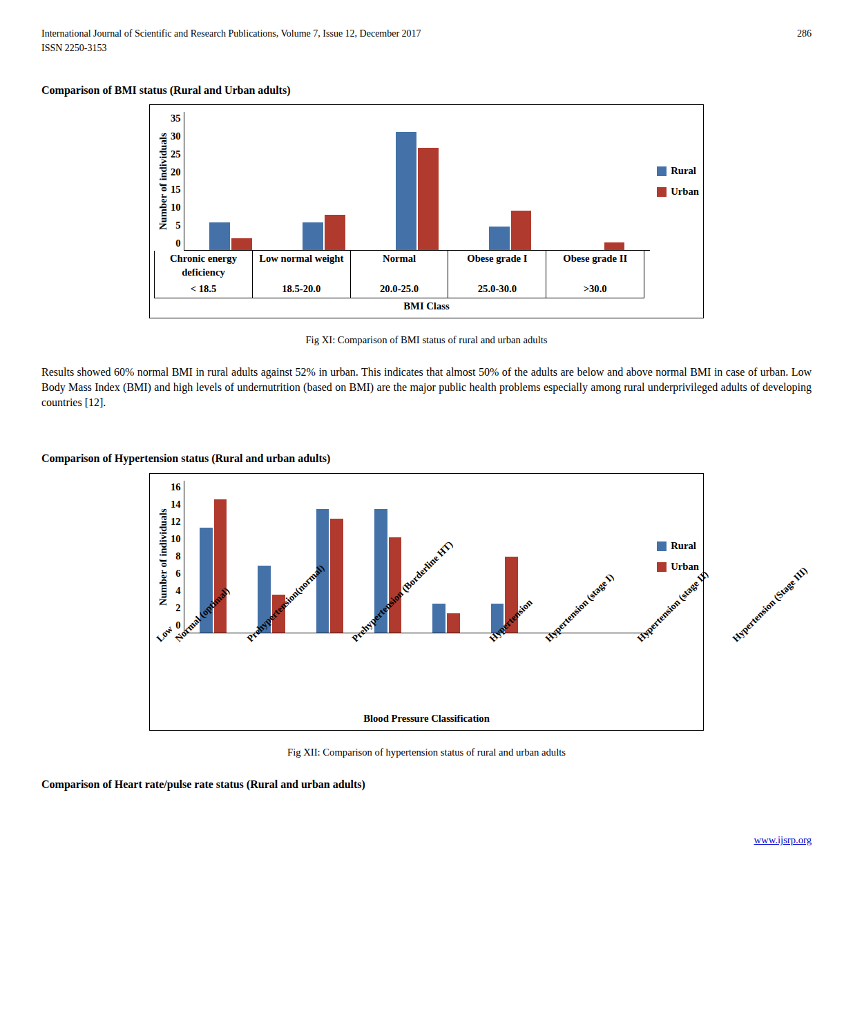International Journal of Scientific and Research Publications, Volume 7, Issue 12, December 2017 286
ISSN 2250-3153
Comparison of BMI status (Rural and Urban adults)
Number of individuals
35
30
25
20
15
10
5
0
Rural
Urban
| Chronic energy deficiency | Low normal weight | Normal | Obese grade I | Obese grade II | |
| < 18.5 | 18.5-20.0 | 20.0-25.0 | 25.0-30.0 | >30.0 | |
BMI Class
Fig XI: Comparison of BMI status of rural and urban adults
Results showed 60% normal BMI in rural adults against 52% in urban. This indicates that almost 50% of the adults are below and above normal BMI in case of urban. Low Body Mass Index (BMI) and high levels of undernutrition (based on BMI) are the major public health problems especially among rural underprivileged adults of developing countries [12].
Comparison of Hypertension status (Rural and urban adults)
Number of individuals
16
14
12
10
8
6
4
2
0
Rural
Urban
Low
Normal (optimal)
Prehypertension(normal)
Prehypertension (Borderline HT)
Hypertension
Hypertension (stage I)
Hypertension (stage II)
Hypertension (Stage III)
Blood Pressure Classification
Fig XII: Comparison of hypertension status of rural and urban adults
Comparison of Heart rate/pulse rate status (Rural and urban adults)
www.ijsrp.org